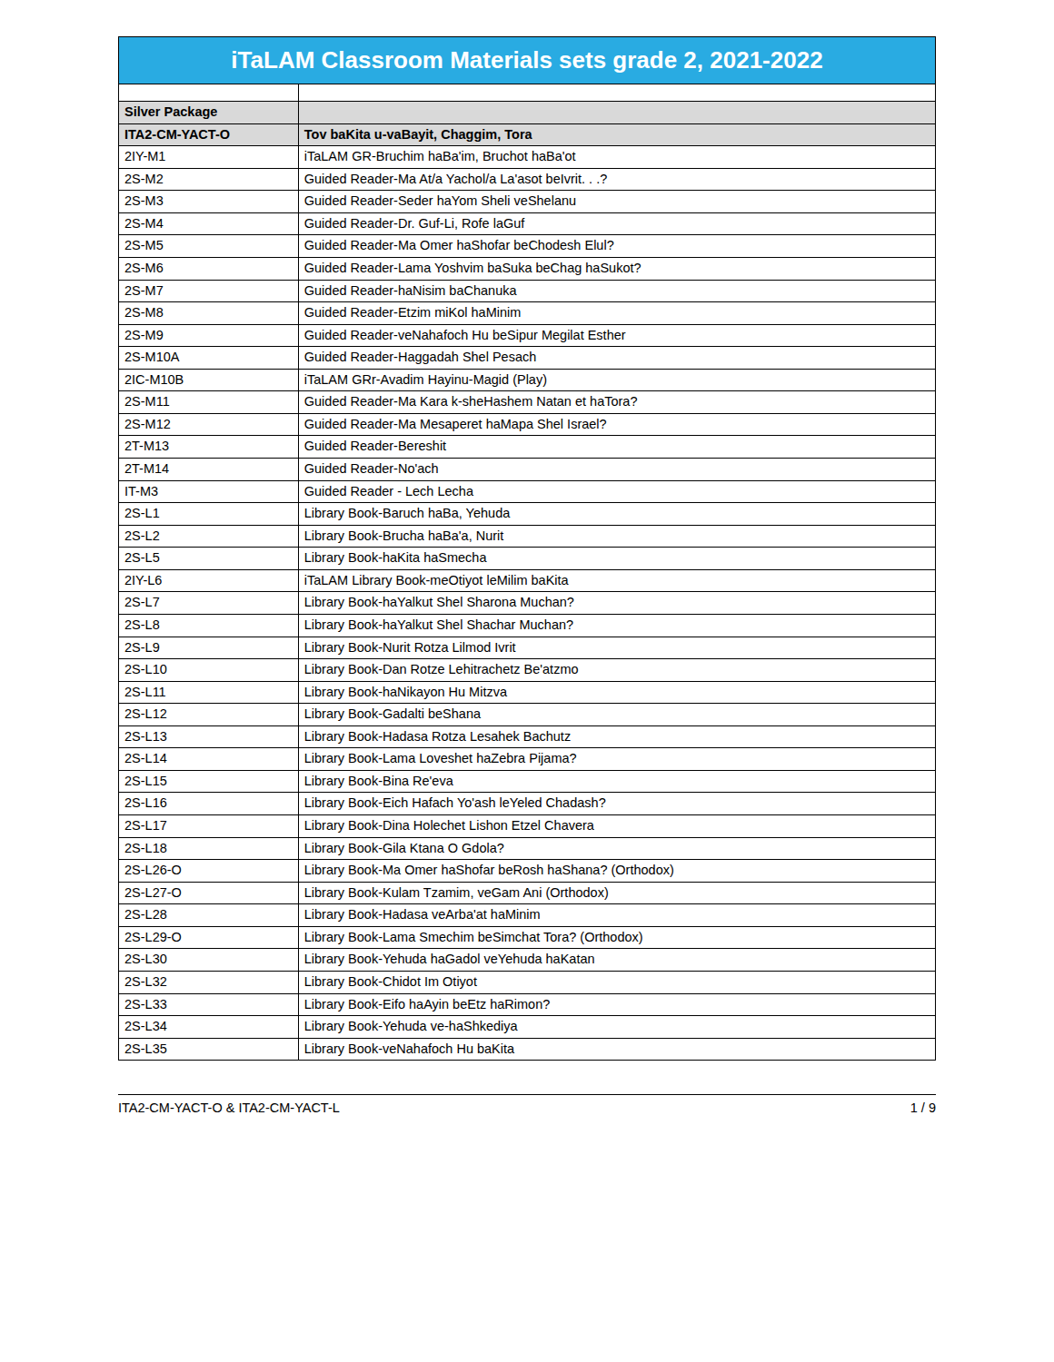iTaLAM Classroom Materials sets grade 2, 2021-2022
| Silver Package | |
| ITA2-CM-YACT-O | Tov baKita u-vaBayit, Chaggim, Tora |
| 2IY-M1 | iTaLAM GR-Bruchim haBa'im, Bruchot haBa'ot |
| 2S-M2 | Guided Reader-Ma At/a Yachol/a La'asot beIvrit. . .? |
| 2S-M3 | Guided Reader-Seder haYom Sheli veShelanu |
| 2S-M4 | Guided Reader-Dr. Guf-Li, Rofe laGuf |
| 2S-M5 | Guided Reader-Ma Omer haShofar beChodesh Elul? |
| 2S-M6 | Guided Reader-Lama Yoshvim baSuka beChag haSukot? |
| 2S-M7 | Guided Reader-haNisim baChanuka |
| 2S-M8 | Guided Reader-Etzim miKol haMinim |
| 2S-M9 | Guided Reader-veNahafoch Hu beSipur Megilat Esther |
| 2S-M10A | Guided Reader-Haggadah Shel Pesach |
| 2IC-M10B | iTaLAM GRr-Avadim Hayinu-Magid (Play) |
| 2S-M11 | Guided Reader-Ma Kara k-sheHashem Natan et haTora? |
| 2S-M12 | Guided Reader-Ma Mesaperet haMapa Shel Israel? |
| 2T-M13 | Guided Reader-Bereshit |
| 2T-M14 | Guided Reader-No'ach |
| IT-M3 | Guided Reader - Lech Lecha |
| 2S-L1 | Library Book-Baruch haBa, Yehuda |
| 2S-L2 | Library Book-Brucha haBa'a, Nurit |
| 2S-L5 | Library Book-haKita haSmecha |
| 2IY-L6 | iTaLAM Library Book-meOtiyot leMilim baKita |
| 2S-L7 | Library Book-haYalkut Shel Sharona Muchan? |
| 2S-L8 | Library Book-haYalkut Shel Shachar Muchan? |
| 2S-L9 | Library Book-Nurit Rotza Lilmod Ivrit |
| 2S-L10 | Library Book-Dan Rotze Lehitrachetz Be'atzmo |
| 2S-L11 | Library Book-haNikayon Hu Mitzva |
| 2S-L12 | Library Book-Gadalti beShana |
| 2S-L13 | Library Book-Hadasa Rotza Lesahek Bachutz |
| 2S-L14 | Library Book-Lama Loveshet haZebra Pijama? |
| 2S-L15 | Library Book-Bina Re'eva |
| 2S-L16 | Library Book-Eich Hafach Yo'ash leYeled Chadash? |
| 2S-L17 | Library Book-Dina Holechet Lishon Etzel Chavera |
| 2S-L18 | Library Book-Gila Ktana O Gdola? |
| 2S-L26-O | Library Book-Ma Omer haShofar beRosh haShana? (Orthodox) |
| 2S-L27-O | Library Book-Kulam Tzamim, veGam Ani (Orthodox) |
| 2S-L28 | Library Book-Hadasa veArba'at haMinim |
| 2S-L29-O | Library Book-Lama Smechim beSimchat Tora? (Orthodox) |
| 2S-L30 | Library Book-Yehuda haGadol veYehuda haKatan |
| 2S-L32 | Library Book-Chidot Im Otiyot |
| 2S-L33 | Library Book-Eifo haAyin beEtz haRimon? |
| 2S-L34 | Library Book-Yehuda ve-haShkediya |
| 2S-L35 | Library Book-veNahafoch Hu baKita |
ITA2-CM-YACT-O & ITA2-CM-YACT-L 1 / 9